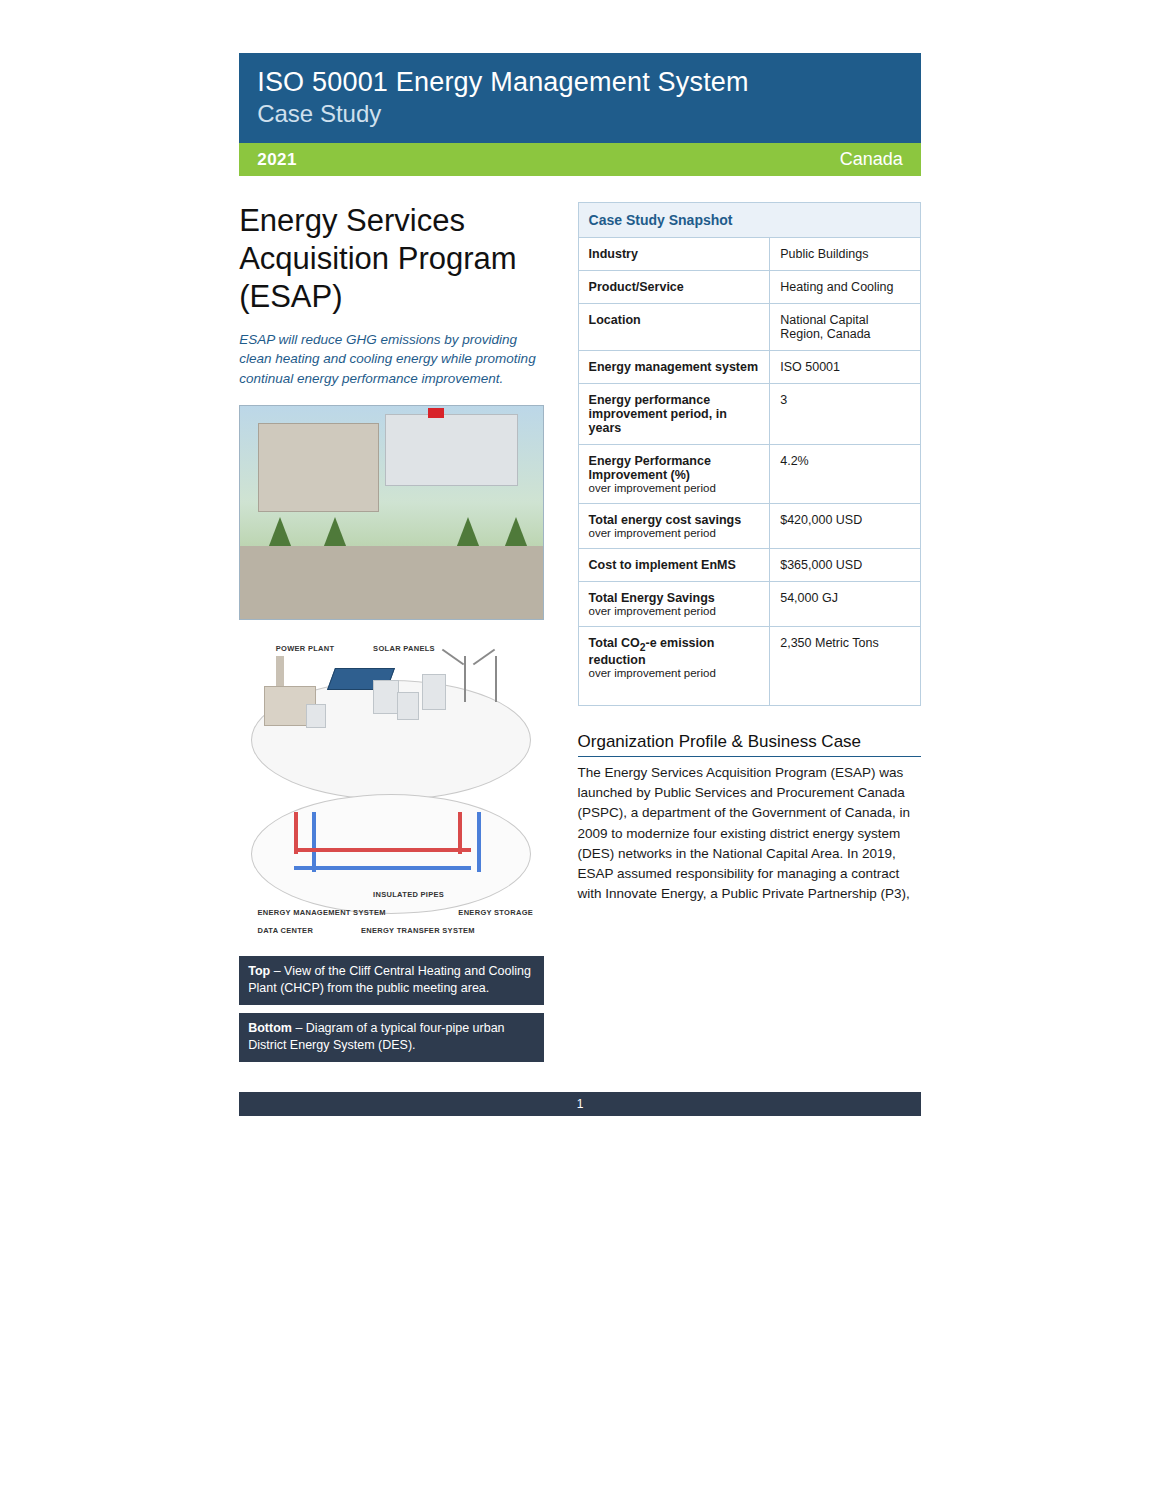ISO 50001 Energy Management System
Case Study
2021 Canada
Energy Services Acquisition Program (ESAP)
ESAP will reduce GHG emissions by providing clean heating and cooling energy while promoting continual energy performance improvement.
Power Plant Solar Panels
Insulated Pipes Energy Management System Energy Storage Data Center Energy Transfer System
Top – View of the Cliff Central Heating and Cooling Plant (CHCP) from the public meeting area.
Bottom – Diagram of a typical four-pipe urban District Energy System (DES).
Case Study Snapshot
| Industry | Public Buildings |
| Product/Service | Heating and Cooling |
| Location | National Capital Region, Canada |
| Energy management system | ISO 50001 |
| Energy performance improvement period, in years | 3 |
| Energy Performance Improvement (%) over improvement period | 4.2% |
| Total energy cost savings over improvement period | $420,000 USD |
| Cost to implement EnMS | $365,000 USD |
| Total Energy Savings over improvement period | 54,000 GJ |
| Total CO 2 -e emission reduction over improvement period | 2,350 Metric Tons |
Organization Profile & Business Case
The Energy Services Acquisition Program (ESAP) was launched by Public Services and Procurement Canada (PSPC), a department of the Government of Canada, in 2009 to modernize four existing district energy system (DES) networks in the National Capital Area. In 2019, ESAP assumed responsibility for managing a contract with Innovate Energy, a Public Private Partnership (P3),
1